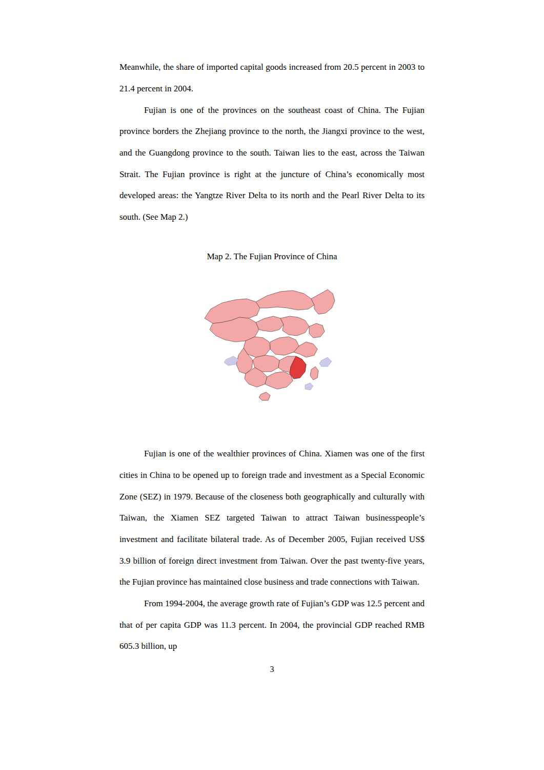Meanwhile, the share of imported capital goods increased from 20.5 percent in 2003 to 21.4 percent in 2004.
Fujian is one of the provinces on the southeast coast of China. The Fujian province borders the Zhejiang province to the north, the Jiangxi province to the west, and the Guangdong province to the south. Taiwan lies to the east, across the Taiwan Strait. The Fujian province is right at the juncture of China’s economically most developed areas: the Yangtze River Delta to its north and the Pearl River Delta to its south. (See Map 2.)
Map 2. The Fujian Province of China
Fujian is one of the wealthier provinces of China. Xiamen was one of the first cities in China to be opened up to foreign trade and investment as a Special Economic Zone (SEZ) in 1979. Because of the closeness both geographically and culturally with Taiwan, the Xiamen SEZ targeted Taiwan to attract Taiwan businesspeople’s investment and facilitate bilateral trade. As of December 2005, Fujian received US$ 3.9 billion of foreign direct investment from Taiwan. Over the past twenty-five years, the Fujian province has maintained close business and trade connections with Taiwan.
From 1994-2004, the average growth rate of Fujian’s GDP was 12.5 percent and that of per capita GDP was 11.3 percent. In 2004, the provincial GDP reached RMB 605.3 billion, up
3